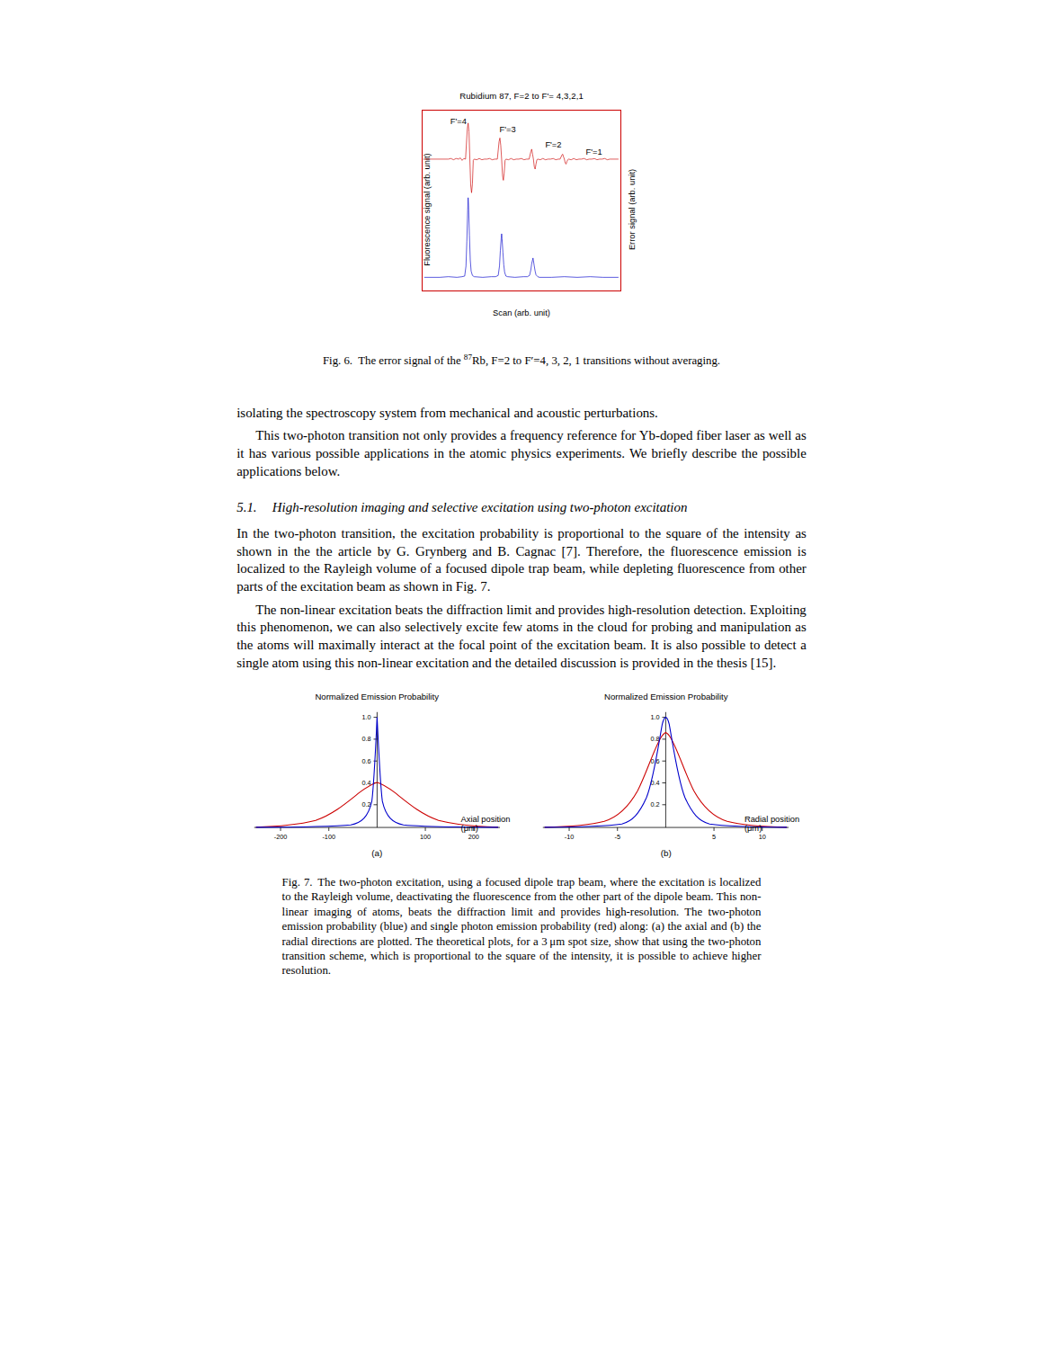Rubidium 87, F=2 to F'= 4,3,2,1
Fluorescence signal (arb. unit)
Error signal (arb. unit)
F'=4
F'=3
F'=2
F'=1
Scan (arb. unit)
Fig. 6. The error signal of the 87Rb, F=2 to F′=4, 3, 2, 1 transitions without averaging.
isolating the spectroscopy system from mechanical and acoustic perturbations.
This two-photon transition not only provides a frequency reference for Yb-doped fiber laser as well as it has various possible applications in the atomic physics experiments. We briefly describe the possible applications below.
5.1. High-resolution imaging and selective excitation using two-photon excitation
In the two-photon transition, the excitation probability is proportional to the square of the intensity as shown in the the article by G. Grynberg and B. Cagnac [7]. Therefore, the fluorescence emission is localized to the Rayleigh volume of a focused dipole trap beam, while depleting fluorescence from other parts of the excitation beam as shown in Fig. 7.
The non-linear excitation beats the diffraction limit and provides high-resolution detection. Exploiting this phenomenon, we can also selectively excite few atoms in the cloud for probing and manipulation as the atoms will maximally interact at the focal point of the excitation beam. It is also possible to detect a single atom using this non-linear excitation and the detailed discussion is provided in the thesis [15].
Normalized Emission Probability
1.0 0.8 0.6 0.4 0.2 -200 -100 100 200
Axial position(μm)
(a)
Normalized Emission Probability
1.0 0.8 0.6 0.4 0.2 -10 -5 5 10
Radial position(μm)
(b)
Fig. 7. The two-photon excitation, using a focused dipole trap beam, where the excitation is localized to the Rayleigh volume, deactivating the fluorescence from the other part of the dipole beam. This non-linear imaging of atoms, beats the diffraction limit and provides high-resolution. The two-photon emission probability (blue) and single photon emission probability (red) along: (a) the axial and (b) the radial directions are plotted. The theoretical plots, for a 3 μm spot size, show that using the two-photon transition scheme, which is proportional to the square of the intensity, it is possible to achieve higher resolution.